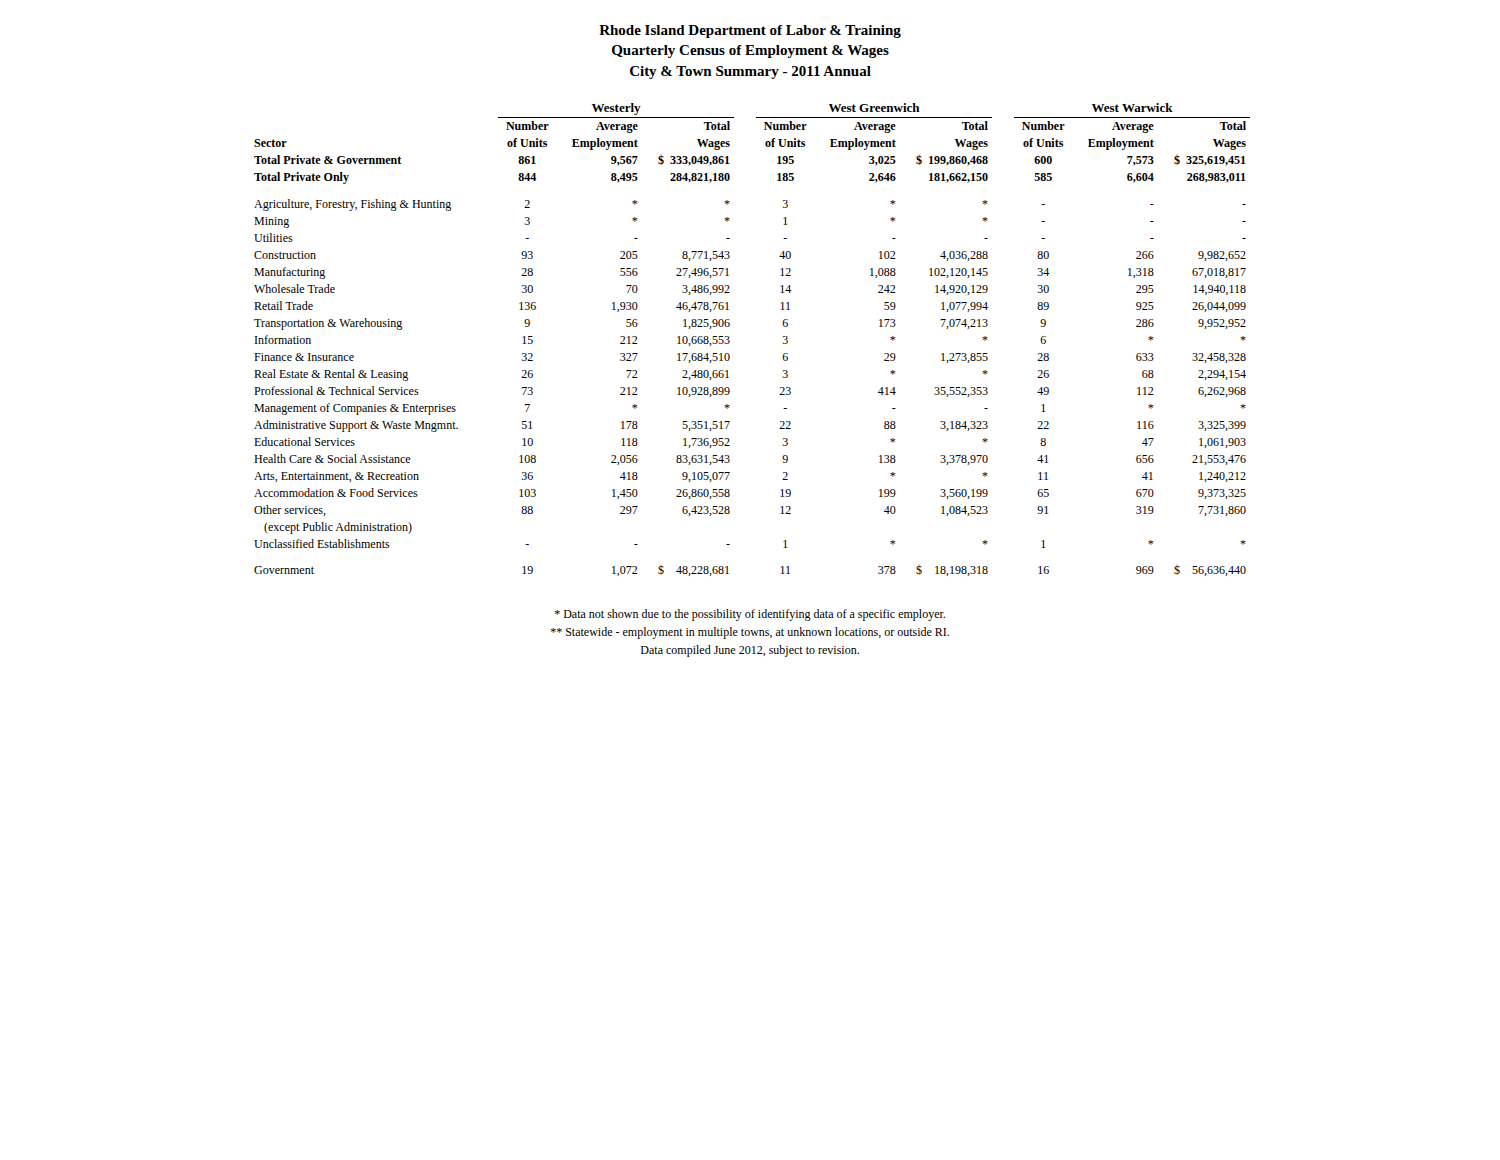Rhode Island Department of Labor & Training
Quarterly Census of Employment & Wages
City & Town Summary - 2011 Annual
| Sector | Westerly | | West Greenwich | | West Warwick |
| --- | --- | --- | --- | --- | --- |
| Number | Average | Total | Number | Average | Total | Number | Average | Total |
| of Units | Employment | Wages | of Units | Employment | Wages | of Units | Employment | Wages |
| Total Private & Government | 861 | 9,567 | $ 333,049,861 | | 195 | 3,025 | $ 199,860,468 | | 600 | 7,573 | $ 325,619,451 |
| Total Private Only | 844 | 8,495 | 284,821,180 | | 185 | 2,646 | 181,662,150 | | 585 | 6,604 | 268,983,011 |
| Agriculture, Forestry, Fishing & Hunting | 2 | * | * | | 3 | * | * | | - | - | - |
| Mining | 3 | * | * | | 1 | * | * | | - | - | - |
| Utilities | - | - | - | | - | - | - | | - | - | - |
| Construction | 93 | 205 | 8,771,543 | | 40 | 102 | 4,036,288 | | 80 | 266 | 9,982,652 |
| Manufacturing | 28 | 556 | 27,496,571 | | 12 | 1,088 | 102,120,145 | | 34 | 1,318 | 67,018,817 |
| Wholesale Trade | 30 | 70 | 3,486,992 | | 14 | 242 | 14,920,129 | | 30 | 295 | 14,940,118 |
| Retail Trade | 136 | 1,930 | 46,478,761 | | 11 | 59 | 1,077,994 | | 89 | 925 | 26,044,099 |
| Transportation & Warehousing | 9 | 56 | 1,825,906 | | 6 | 173 | 7,074,213 | | 9 | 286 | 9,952,952 |
| Information | 15 | 212 | 10,668,553 | | 3 | * | * | | 6 | * | * |
| Finance & Insurance | 32 | 327 | 17,684,510 | | 6 | 29 | 1,273,855 | | 28 | 633 | 32,458,328 |
| Real Estate & Rental & Leasing | 26 | 72 | 2,480,661 | | 3 | * | * | | 26 | 68 | 2,294,154 |
| Professional & Technical Services | 73 | 212 | 10,928,899 | | 23 | 414 | 35,552,353 | | 49 | 112 | 6,262,968 |
| Management of Companies & Enterprises | 7 | * | * | | - | - | - | | 1 | * | * |
| Administrative Support & Waste Mngmnt. | 51 | 178 | 5,351,517 | | 22 | 88 | 3,184,323 | | 22 | 116 | 3,325,399 |
| Educational Services | 10 | 118 | 1,736,952 | | 3 | * | * | | 8 | 47 | 1,061,903 |
| Health Care & Social Assistance | 108 | 2,056 | 83,631,543 | | 9 | 138 | 3,378,970 | | 41 | 656 | 21,553,476 |
| Arts, Entertainment, & Recreation | 36 | 418 | 9,105,077 | | 2 | * | * | | 11 | 41 | 1,240,212 |
| Accommodation & Food Services | 103 | 1,450 | 26,860,558 | | 19 | 199 | 3,560,199 | | 65 | 670 | 9,373,325 |
| Other services, | 88 | 297 | 6,423,528 | | 12 | 40 | 1,084,523 | | 91 | 319 | 7,731,860 |
| (except Public Administration) | | | | | | | | | | | |
| Unclassified Establishments | - | - | - | | 1 | * | * | | 1 | * | * |
| Government | 19 | 1,072 | $ 48,228,681 | | 11 | 378 | $ 18,198,318 | | 16 | 969 | $ 56,636,440 |
* Data not shown due to the possibility of identifying data of a specific employer.
** Statewide - employment in multiple towns, at unknown locations, or outside RI.
Data compiled June 2012, subject to revision.